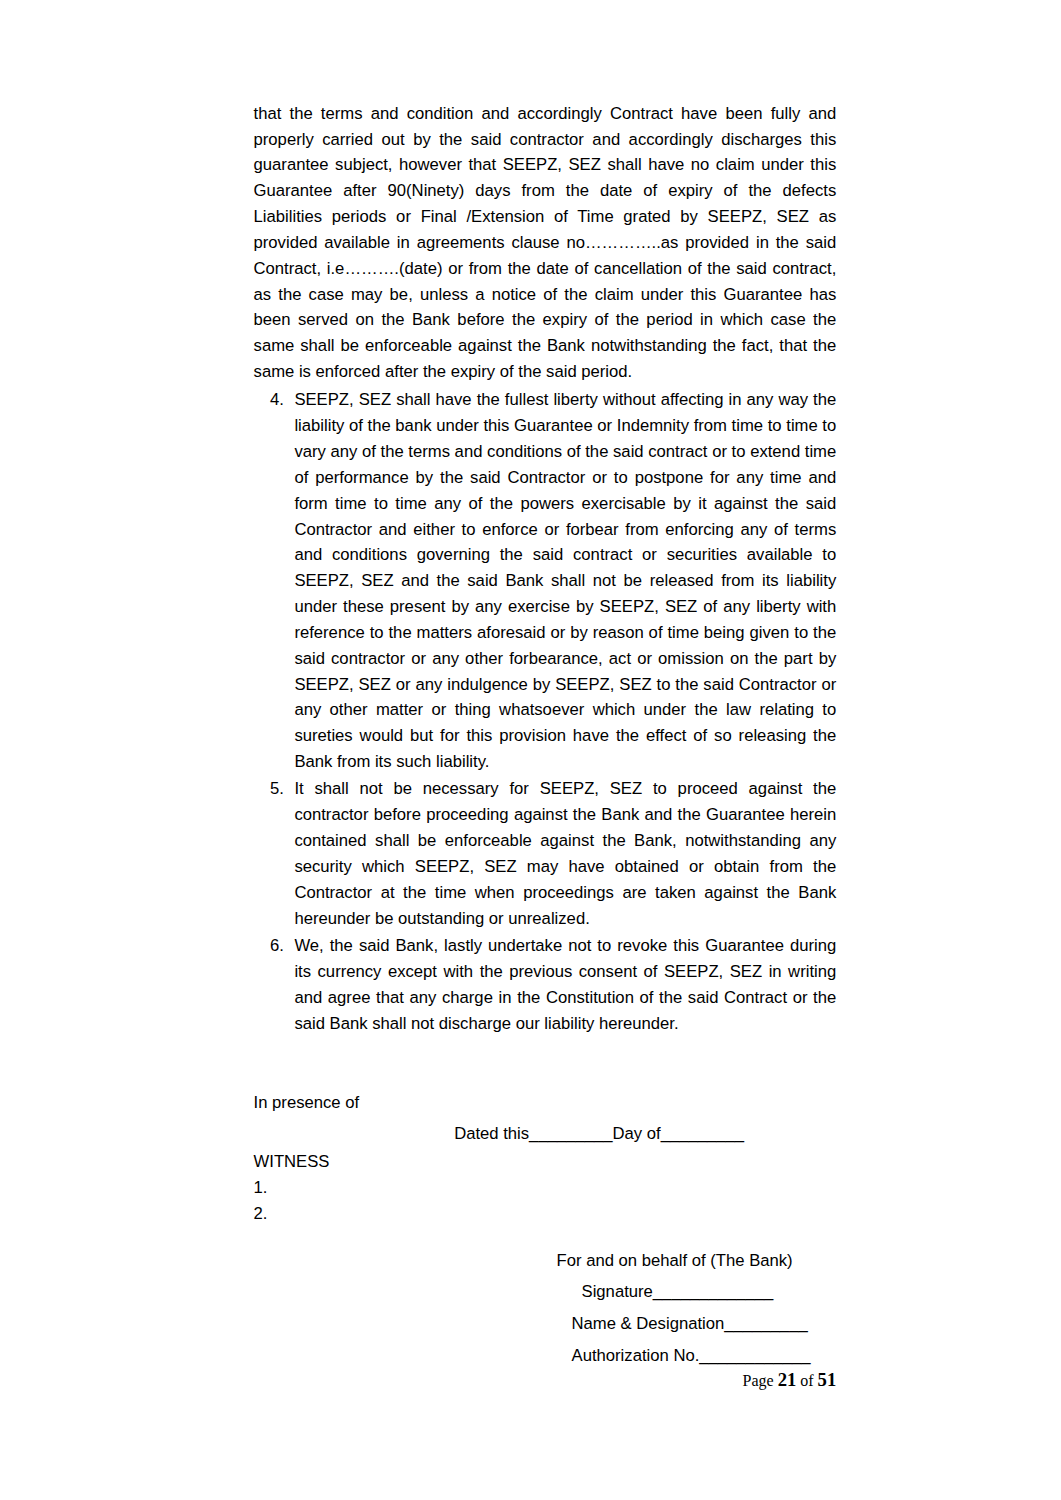that the terms and condition and accordingly Contract have been fully and properly carried out by the said contractor and accordingly discharges this guarantee subject, however that SEEPZ, SEZ shall have no claim under this Guarantee after 90(Ninety) days from the date of expiry of the defects Liabilities periods or Final /Extension of Time grated by SEEPZ, SEZ as provided available in agreements clause no…………..as provided in the said Contract, i.e……….(date) or from the date of cancellation of the said contract, as the case may be, unless a notice of the claim under this Guarantee has been served on the Bank before the expiry of the period in which case the same shall be enforceable against the Bank notwithstanding the fact, that the same is enforced after the expiry of the said period.
SEEPZ, SEZ shall have the fullest liberty without affecting in any way the liability of the bank under this Guarantee or Indemnity from time to time to vary any of the terms and conditions of the said contract or to extend time of performance by the said Contractor or to postpone for any time and form time to time any of the powers exercisable by it against the said Contractor and either to enforce or forbear from enforcing any of terms and conditions governing the said contract or securities available to SEEPZ, SEZ and the said Bank shall not be released from its liability under these present by any exercise by SEEPZ, SEZ of any liberty with reference to the matters aforesaid or by reason of time being given to the said contractor or any other forbearance, act or omission on the part by SEEPZ, SEZ or any indulgence by SEEPZ, SEZ to the said Contractor or any other matter or thing whatsoever which under the law relating to sureties would but for this provision have the effect of so releasing the Bank from its such liability.
It shall not be necessary for SEEPZ, SEZ to proceed against the contractor before proceeding against the Bank and the Guarantee herein contained shall be enforceable against the Bank, notwithstanding any security which SEEPZ, SEZ may have obtained or obtain from the Contractor at the time when proceedings are taken against the Bank hereunder be outstanding or unrealized.
We, the said Bank, lastly undertake not to revoke this Guarantee during its currency except with the previous consent of SEEPZ, SEZ in writing and agree that any charge in the Constitution of the said Contract or the said Bank shall not discharge our liability hereunder.
In presence of
Dated this_________Day of_________
WITNESS
1.
2.
For and on behalf of (The Bank)
Signature_____________
Name & Designation_________
Authorization No.____________
Page 21 of 51